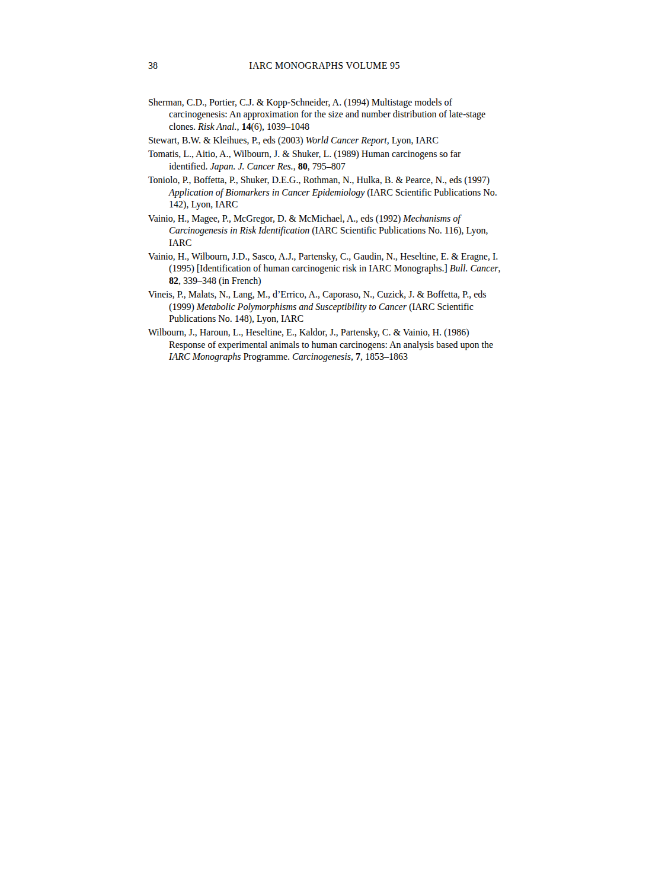38 IARC MONOGRAPHS VOLUME 95
Sherman, C.D., Portier, C.J. & Kopp-Schneider, A. (1994) Multistage models of carcinogenesis: An approximation for the size and number distribution of late-stage clones. Risk Anal., 14(6), 1039–1048
Stewart, B.W. & Kleihues, P., eds (2003) World Cancer Report, Lyon, IARC
Tomatis, L., Aitio, A., Wilbourn, J. & Shuker, L. (1989) Human carcinogens so far identified. Japan. J. Cancer Res., 80, 795–807
Toniolo, P., Boffetta, P., Shuker, D.E.G., Rothman, N., Hulka, B. & Pearce, N., eds (1997) Application of Biomarkers in Cancer Epidemiology (IARC Scientific Publications No. 142), Lyon, IARC
Vainio, H., Magee, P., McGregor, D. & McMichael, A., eds (1992) Mechanisms of Carcinogenesis in Risk Identification (IARC Scientific Publications No. 116), Lyon, IARC
Vainio, H., Wilbourn, J.D., Sasco, A.J., Partensky, C., Gaudin, N., Heseltine, E. & Eragne, I. (1995) [Identification of human carcinogenic risk in IARC Monographs.] Bull. Cancer, 82, 339–348 (in French)
Vineis, P., Malats, N., Lang, M., d’Errico, A., Caporaso, N., Cuzick, J. & Boffetta, P., eds (1999) Metabolic Polymorphisms and Susceptibility to Cancer (IARC Scientific Publications No. 148), Lyon, IARC
Wilbourn, J., Haroun, L., Heseltine, E., Kaldor, J., Partensky, C. & Vainio, H. (1986) Response of experimental animals to human carcinogens: An analysis based upon the IARC Monographs Programme. Carcinogenesis, 7, 1853–1863